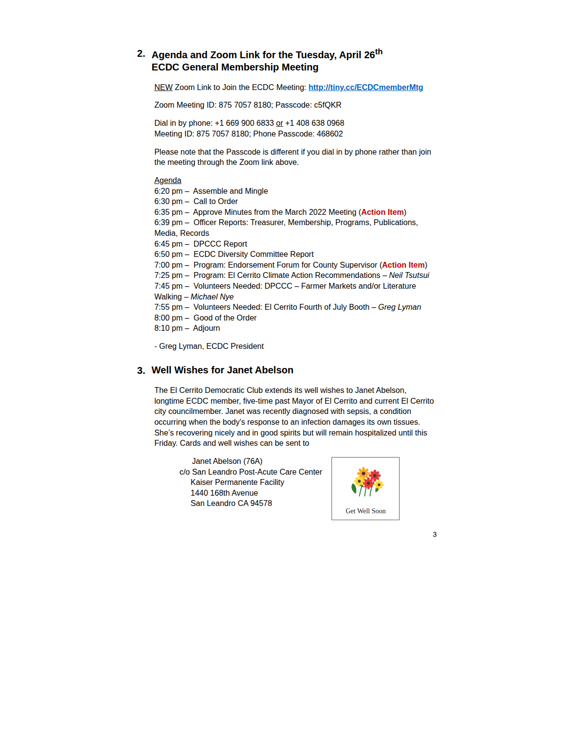Agenda and Zoom Link for the Tuesday, April 26th
ECDC General Membership Meeting
NEW Zoom Link to Join the ECDC Meeting: http://tiny.cc/ECDCmemberMtg
Zoom Meeting ID: 875 7057 8180; Passcode: c5fQKR
Dial in by phone: +1 669 900 6833 or +1 408 638 0968
Meeting ID: 875 7057 8180; Phone Passcode: 468602
Please note that the Passcode is different if you dial in by phone rather than join the meeting through the Zoom link above.
Agenda
6:20 pm – Assemble and Mingle
6:30 pm – Call to Order
6:35 pm – Approve Minutes from the March 2022 Meeting (Action Item)
6:39 pm – Officer Reports: Treasurer, Membership, Programs, Publications, Media, Records
6:45 pm – DPCCC Report
6:50 pm – ECDC Diversity Committee Report
7:00 pm – Program: Endorsement Forum for County Supervisor (Action Item)
7:25 pm – Program: El Cerrito Climate Action Recommendations – Neil Tsutsui
7:45 pm – Volunteers Needed: DPCCC – Farmer Markets and/or Literature Walking – Michael Nye
7:55 pm – Volunteers Needed: El Cerrito Fourth of July Booth – Greg Lyman
8:00 pm – Good of the Order
8:10 pm – Adjourn
- Greg Lyman, ECDC President
Well Wishes for Janet Abelson
The El Cerrito Democratic Club extends its well wishes to Janet Abelson, longtime ECDC member, five-time past Mayor of El Cerrito and current El Cerrito city councilmember. Janet was recently diagnosed with sepsis, a condition occurring when the body's response to an infection damages its own tissues. She’s recovering nicely and in good spirits but will remain hospitalized until this Friday. Cards and well wishes can be sent to
Janet Abelson (76A)
c/o San Leandro Post-Acute Care Center
Kaiser Permanente Facility
1440 168th Avenue
San Leandro CA 94578
Get Well Soon
3